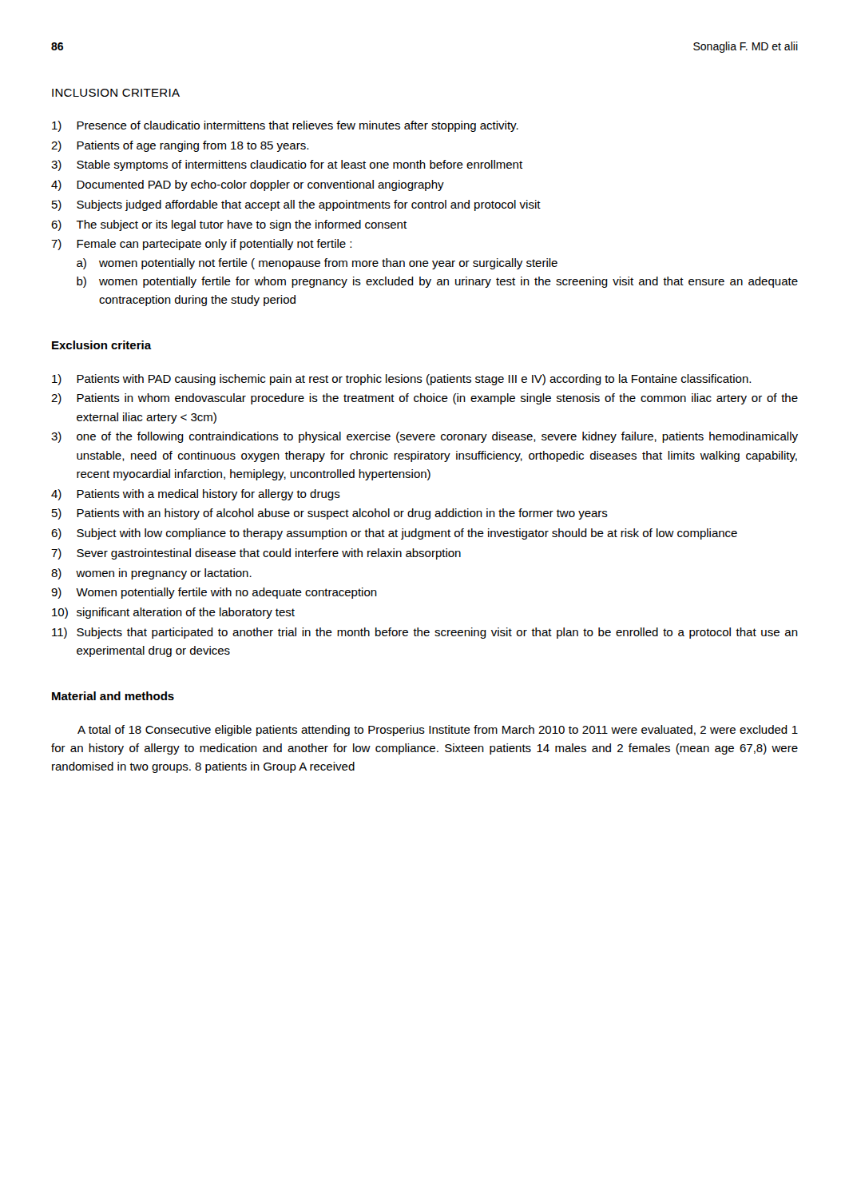86 Sonaglia F. MD et alii
INCLUSION CRITERIA
1) Presence of claudicatio intermittens that relieves few minutes after stopping activity.
2) Patients of age ranging from 18 to 85 years.
3) Stable symptoms of intermittens claudicatio for at least one month before enrollment
4) Documented PAD by echo-color doppler or conventional angiography
5) Subjects judged affordable that accept all the appointments for control and protocol visit
6) The subject or its legal tutor have to sign the informed consent
7) Female can partecipate only if potentially not fertile :
a) women potentially not fertile ( menopause from more than one year or surgically sterile
b) women potentially fertile for whom pregnancy is excluded by an urinary test in the screening visit and that ensure an adequate contraception during the study period
Exclusion criteria
1) Patients with PAD causing ischemic pain at rest or trophic lesions (patients stage III e IV) according to la Fontaine classification.
2) Patients in whom endovascular procedure is the treatment of choice (in example single stenosis of the common iliac artery or of the external iliac artery < 3cm)
3) one of the following contraindications to physical exercise (severe coronary disease, severe kidney failure, patients hemodinamically unstable, need of continuous oxygen therapy for chronic respiratory insufficiency, orthopedic diseases that limits walking capability, recent myocardial infarction, hemiplegy, uncontrolled hypertension)
4) Patients with a medical history for allergy to drugs
5) Patients with an history of alcohol abuse or suspect alcohol or drug addiction in the former two years
6) Subject with low compliance to therapy assumption or that at judgment of the investigator should be at risk of low compliance
7) Sever gastrointestinal disease that could interfere with relaxin absorption
8) women in pregnancy or lactation.
9) Women potentially fertile with no adequate contraception
10) significant alteration of the laboratory test
11) Subjects that participated to another trial in the month before the screening visit or that plan to be enrolled to a protocol that use an experimental drug or devices
Material and methods
A total of 18 Consecutive eligible patients attending to Prosperius Institute from March 2010 to 2011 were evaluated, 2 were excluded 1 for an history of allergy to medication and another for low compliance. Sixteen patients 14 males and 2 females (mean age 67,8) were randomised in two groups. 8 patients in Group A received